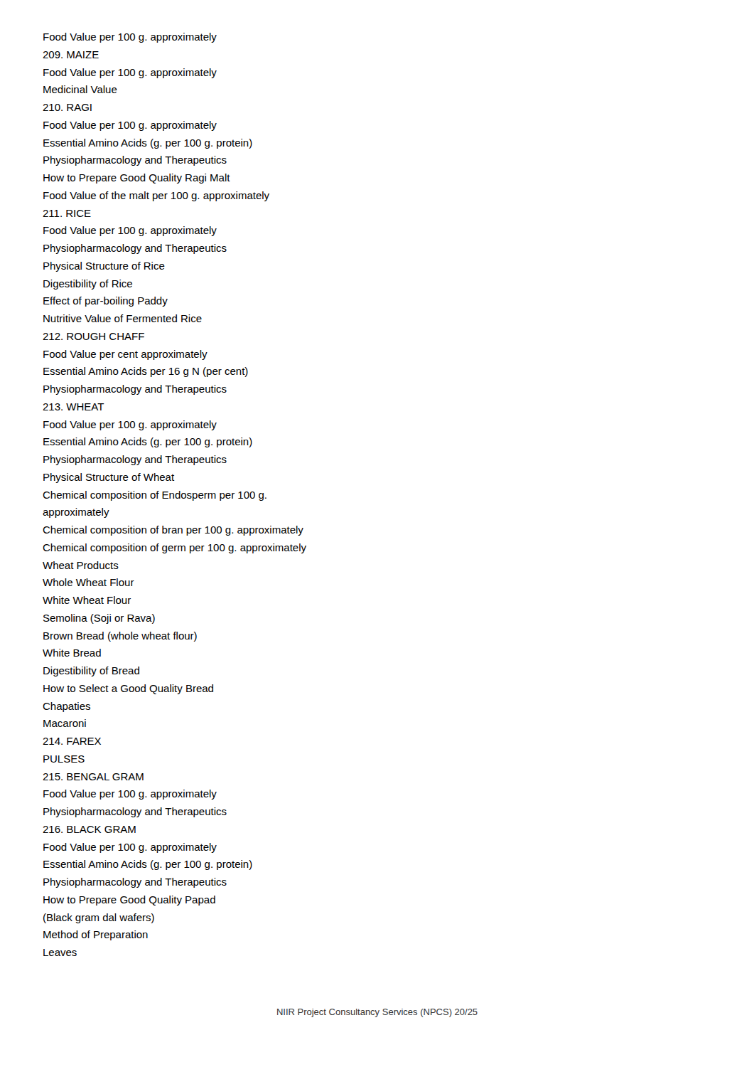Food Value per 100 g. approximately
209. MAIZE
Food Value per 100 g. approximately
Medicinal Value
210. RAGI
Food Value per 100 g. approximately
Essential Amino Acids (g. per 100 g. protein)
Physiopharmacology and Therapeutics
How to Prepare Good Quality Ragi Malt
Food Value of the malt per 100 g. approximately
211. RICE
Food Value per 100 g. approximately
Physiopharmacology and Therapeutics
Physical Structure of Rice
Digestibility of Rice
Effect of par-boiling Paddy
Nutritive Value of Fermented Rice
212. ROUGH CHAFF
Food Value per cent approximately
Essential Amino Acids per 16 g N (per cent)
Physiopharmacology and Therapeutics
213. WHEAT
Food Value per 100 g. approximately
Essential Amino Acids (g. per 100 g. protein)
Physiopharmacology and Therapeutics
Physical Structure of Wheat
Chemical composition of Endosperm per 100 g.
approximately
Chemical composition of bran per 100 g. approximately
Chemical composition of germ per 100 g. approximately
Wheat Products
Whole Wheat Flour
White Wheat Flour
Semolina (Soji or Rava)
Brown Bread (whole wheat flour)
White Bread
Digestibility of Bread
How to Select a Good Quality Bread
Chapaties
Macaroni
214. FAREX
PULSES
215. BENGAL GRAM
Food Value per 100 g. approximately
Physiopharmacology and Therapeutics
216. BLACK GRAM
Food Value per 100 g. approximately
Essential Amino Acids (g. per 100 g. protein)
Physiopharmacology and Therapeutics
How to Prepare Good Quality Papad
(Black gram dal wafers)
Method of Preparation
Leaves
NIIR Project Consultancy Services (NPCS) 20/25